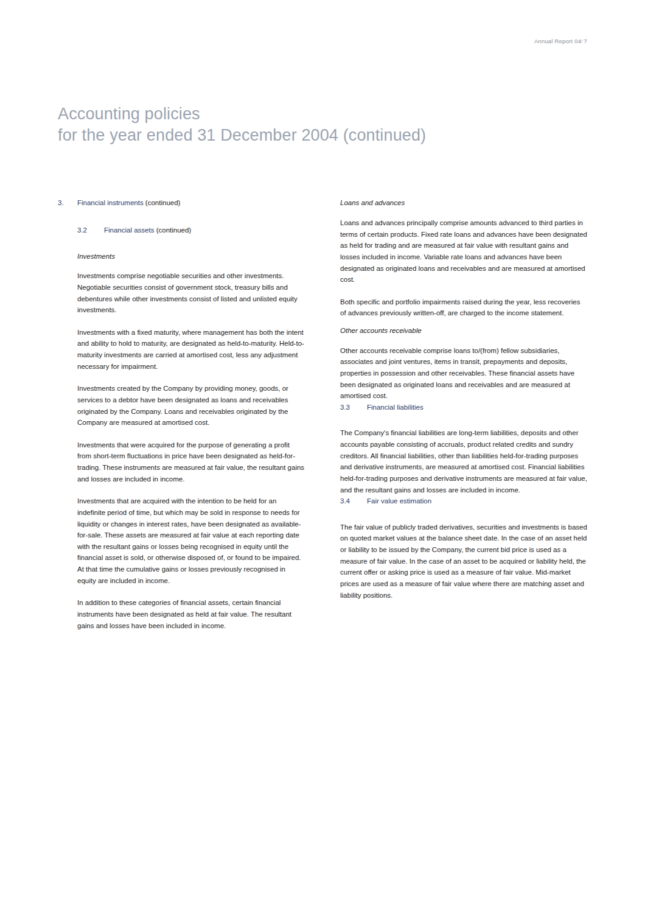Annual Report 04⁄ 7
Accounting policies
for the year ended 31 December 2004 (continued)
3.
Financial instruments (continued)
3.2
Financial assets (continued)
Investments
Investments comprise negotiable securities and other investments. Negotiable securities consist of government stock, treasury bills and debentures while other investments consist of listed and unlisted equity investments.
Investments with a fixed maturity, where management has both the intent and ability to hold to maturity, are designated as held-to-maturity. Held-to-maturity investments are carried at amortised cost, less any adjustment necessary for impairment.
Investments created by the Company by providing money, goods, or services to a debtor have been designated as loans and receivables originated by the Company. Loans and receivables originated by the Company are measured at amortised cost.
Investments that were acquired for the purpose of generating a profit from short-term fluctuations in price have been designated as held-for-trading. These instruments are measured at fair value, the resultant gains and losses are included in income.
Investments that are acquired with the intention to be held for an indefinite period of time, but which may be sold in response to needs for liquidity or changes in interest rates, have been designated as available-for-sale. These assets are measured at fair value at each reporting date with the resultant gains or losses being recognised in equity until the financial asset is sold, or otherwise disposed of, or found to be impaired. At that time the cumulative gains or losses previously recognised in equity are included in income.
In addition to these categories of financial assets, certain financial instruments have been designated as held at fair value. The resultant gains and losses have been included in income.
Loans and advances
Loans and advances principally comprise amounts advanced to third parties in terms of certain products. Fixed rate loans and advances have been designated as held for trading and are measured at fair value with resultant gains and losses included in income. Variable rate loans and advances have been designated as originated loans and receivables and are measured at amortised cost.
Both specific and portfolio impairments raised during the year, less recoveries of advances previously written-off, are charged to the income statement.
Other accounts receivable
Other accounts receivable comprise loans to/(from) fellow subsidiaries, associates and joint ventures, items in transit, prepayments and deposits, properties in possession and other receivables. These financial assets have been designated as originated loans and receivables and are measured at amortised cost.
3.3
Financial liabilities
The Company's financial liabilities are long-term liabilities, deposits and other accounts payable consisting of accruals, product related credits and sundry creditors. All financial liabilities, other than liabilities held-for-trading purposes and derivative instruments, are measured at amortised cost. Financial liabilities held-for-trading purposes and derivative instruments are measured at fair value, and the resultant gains and losses are included in income.
3.4
Fair value estimation
The fair value of publicly traded derivatives, securities and investments is based on quoted market values at the balance sheet date. In the case of an asset held or liability to be issued by the Company, the current bid price is used as a measure of fair value. In the case of an asset to be acquired or liability held, the current offer or asking price is used as a measure of fair value. Mid-market prices are used as a measure of fair value where there are matching asset and liability positions.